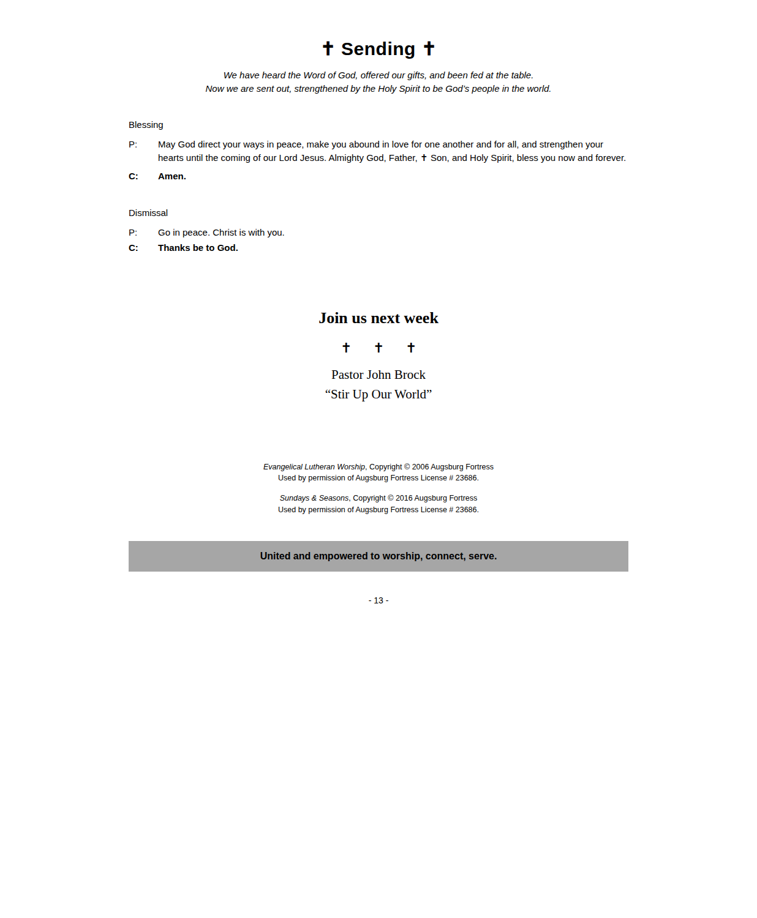✝ Sending ✝
We have heard the Word of God, offered our gifts, and been fed at the table.
Now we are sent out, strengthened by the Holy Spirit to be God’s people in the world.
Blessing
| P: | May God direct your ways in peace, make you abound in love for one another and for all, and strengthen your hearts until the coming of our Lord Jesus. Almighty God, Father, ✝ Son, and Holy Spirit, bless you now and forever. |
| C: | Amen. |
Dismissal
| P: | Go in peace. Christ is with you. |
| C: | Thanks be to God. |
Join us next week
✝✝✝
Pastor John Brock
“Stir Up Our World”
Evangelical Lutheran Worship, Copyright © 2006 Augsburg Fortress
Used by permission of Augsburg Fortress License # 23686.
Sundays & Seasons, Copyright © 2016 Augsburg Fortress
Used by permission of Augsburg Fortress License # 23686.
United and empowered to worship, connect, serve.
- 13 -